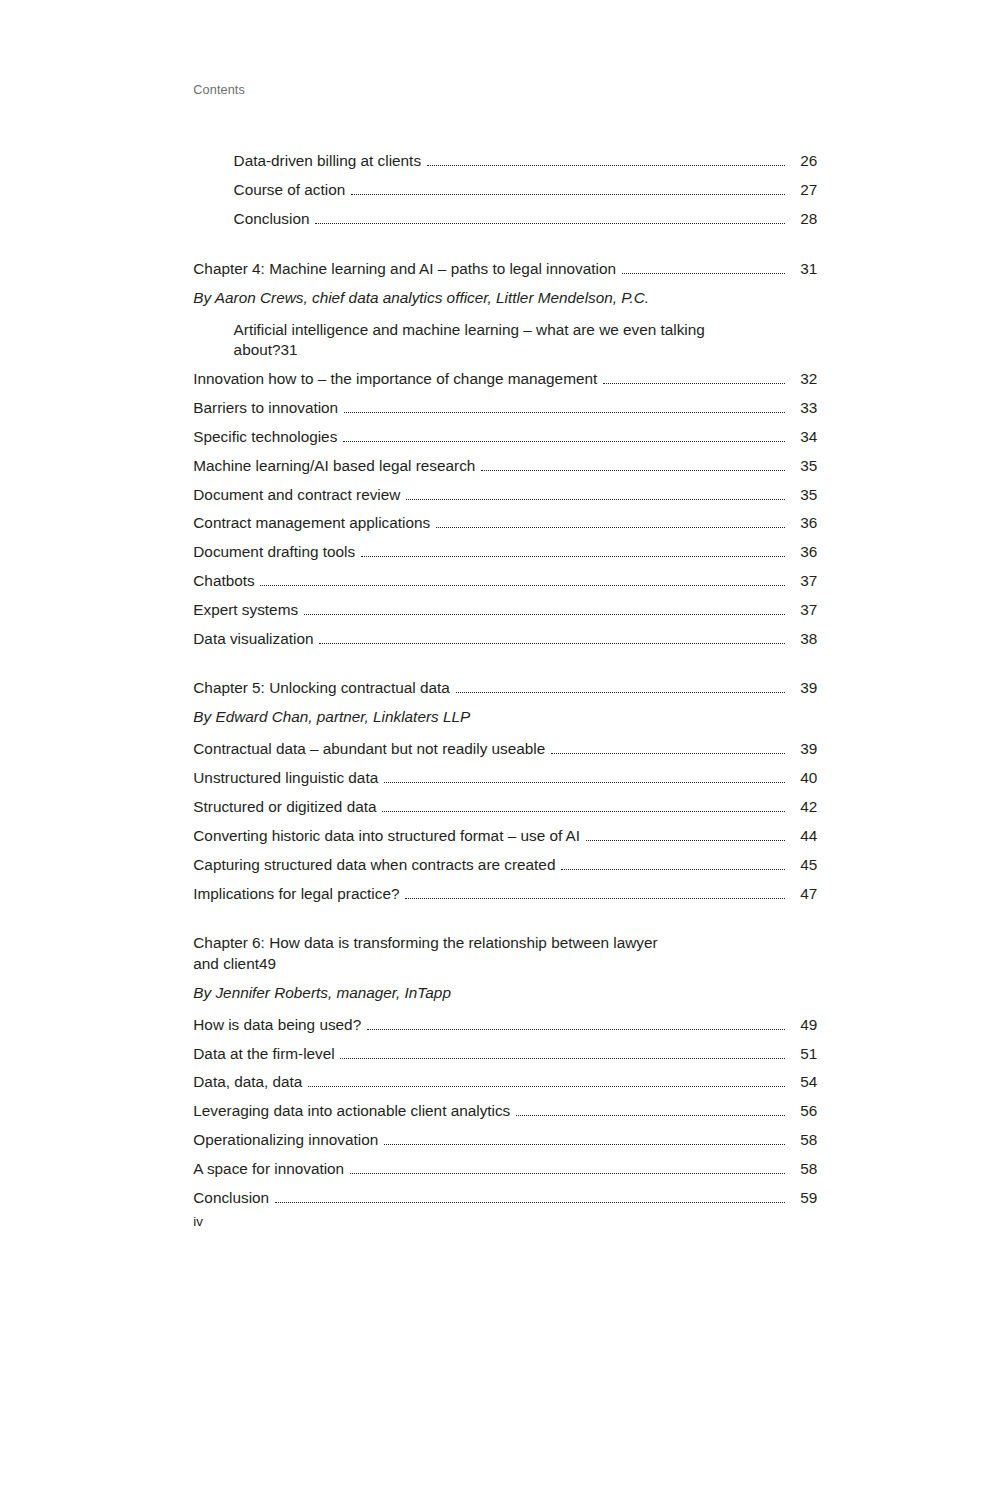Contents
Data-driven billing at clients 26
Course of action 27
Conclusion 28
Chapter 4: Machine learning and AI – paths to legal innovation 31
By Aaron Crews, chief data analytics officer, Littler Mendelson, P.C.
Artificial intelligence and machine learning – what are we even talking
about? 31
Innovation how to – the importance of change management 32
Barriers to innovation 33
Specific technologies 34
Machine learning/AI based legal research 35
Document and contract review 35
Contract management applications 36
Document drafting tools 36
Chatbots 37
Expert systems 37
Data visualization 38
Chapter 5: Unlocking contractual data 39
By Edward Chan, partner, Linklaters LLP
Contractual data – abundant but not readily useable 39
Unstructured linguistic data 40
Structured or digitized data 42
Converting historic data into structured format – use of AI 44
Capturing structured data when contracts are created 45
Implications for legal practice? 47
Chapter 6: How data is transforming the relationship between lawyer
and client 49
By Jennifer Roberts, manager, InTapp
How is data being used? 49
Data at the firm-level 51
Data, data, data 54
Leveraging data into actionable client analytics 56
Operationalizing innovation 58
A space for innovation 58
Conclusion 59
iv